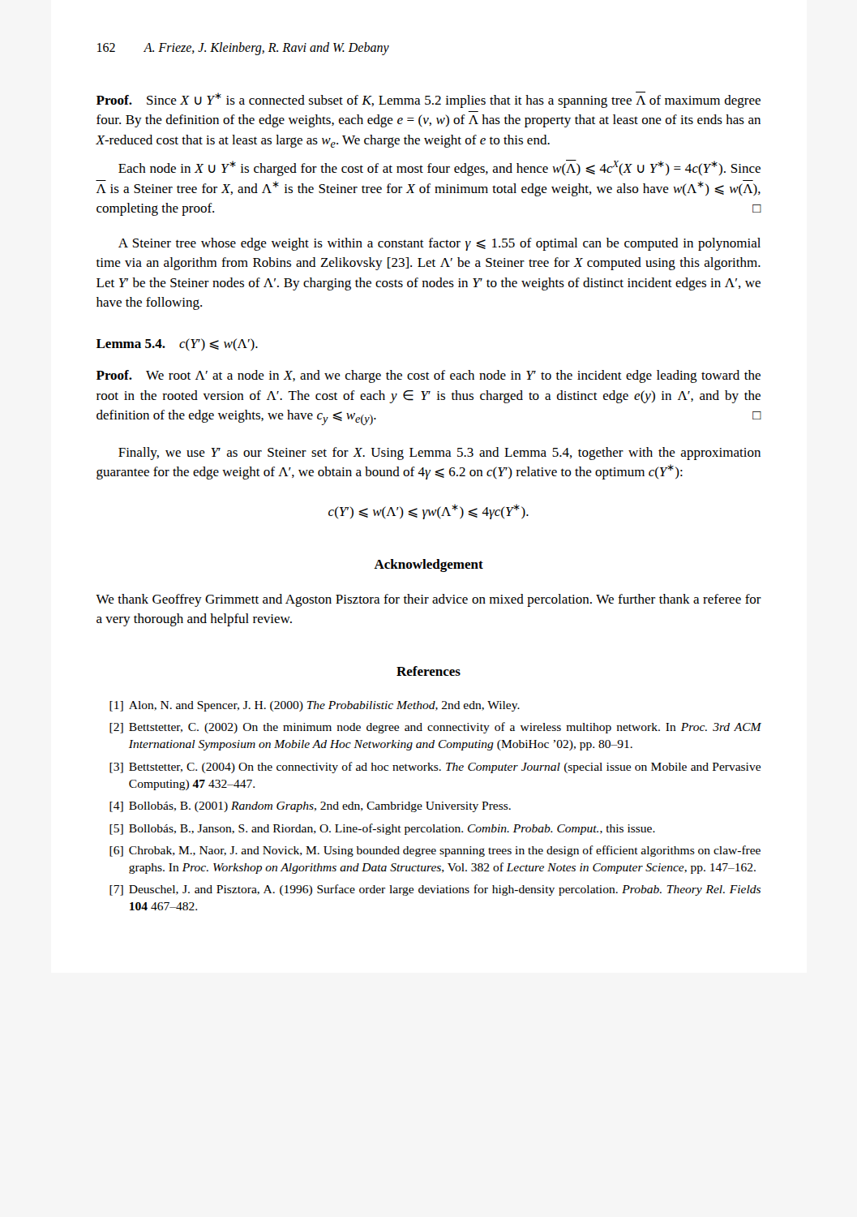162 A. Frieze, J. Kleinberg, R. Ravi and W. Debany
Proof. Since X ∪ Y∗ is a connected subset of K, Lemma 5.2 implies that it has a spanning tree Λ of maximum degree four. By the definition of the edge weights, each edge e = (v, w) of Λ has the property that at least one of its ends has an X-reduced cost that is at least as large as we. We charge the weight of e to this end.
Each node in X ∪ Y∗ is charged for the cost of at most four edges, and hence w(Λ) ⩽ 4cX(X ∪ Y∗) = 4c(Y∗). Since Λ is a Steiner tree for X, and Λ∗ is the Steiner tree for X of minimum total edge weight, we also have w(Λ∗) ⩽ w(Λ), completing the proof.□
A Steiner tree whose edge weight is within a constant factor γ ⩽ 1.55 of optimal can be computed in polynomial time via an algorithm from Robins and Zelikovsky [23]. Let Λ′ be a Steiner tree for X computed using this algorithm. Let Y′ be the Steiner nodes of Λ′. By charging the costs of nodes in Y′ to the weights of distinct incident edges in Λ′, we have the following.
Lemma 5.4. c(Y′) ⩽ w(Λ′).
Proof. We root Λ′ at a node in X, and we charge the cost of each node in Y′ to the incident edge leading toward the root in the rooted version of Λ′. The cost of each y ∈ Y′ is thus charged to a distinct edge e(y) in Λ′, and by the definition of the edge weights, we have cy ⩽ we(y).□
Finally, we use Y′ as our Steiner set for X. Using Lemma 5.3 and Lemma 5.4, together with the approximation guarantee for the edge weight of Λ′, we obtain a bound of 4γ ⩽ 6.2 on c(Y′) relative to the optimum c(Y∗):
c(Y′) ⩽ w(Λ′) ⩽ γw(Λ∗) ⩽ 4γc(Y∗).
Acknowledgement
We thank Geoffrey Grimmett and Agoston Pisztora for their advice on mixed percolation. We further thank a referee for a very thorough and helpful review.
References
[1] Alon, N. and Spencer, J. H. (2000) The Probabilistic Method, 2nd edn, Wiley.
[2] Bettstetter, C. (2002) On the minimum node degree and connectivity of a wireless multihop network. In Proc. 3rd ACM International Symposium on Mobile Ad Hoc Networking and Computing (MobiHoc ’02), pp. 80–91.
[3] Bettstetter, C. (2004) On the connectivity of ad hoc networks. The Computer Journal (special issue on Mobile and Pervasive Computing) 47 432–447.
[4] Bollobás, B. (2001) Random Graphs, 2nd edn, Cambridge University Press.
[5] Bollobás, B., Janson, S. and Riordan, O. Line-of-sight percolation. Combin. Probab. Comput., this issue.
[6] Chrobak, M., Naor, J. and Novick, M. Using bounded degree spanning trees in the design of efficient algorithms on claw-free graphs. In Proc. Workshop on Algorithms and Data Structures, Vol. 382 of Lecture Notes in Computer Science, pp. 147–162.
[7] Deuschel, J. and Pisztora, A. (1996) Surface order large deviations for high-density percolation. Probab. Theory Rel. Fields 104 467–482.